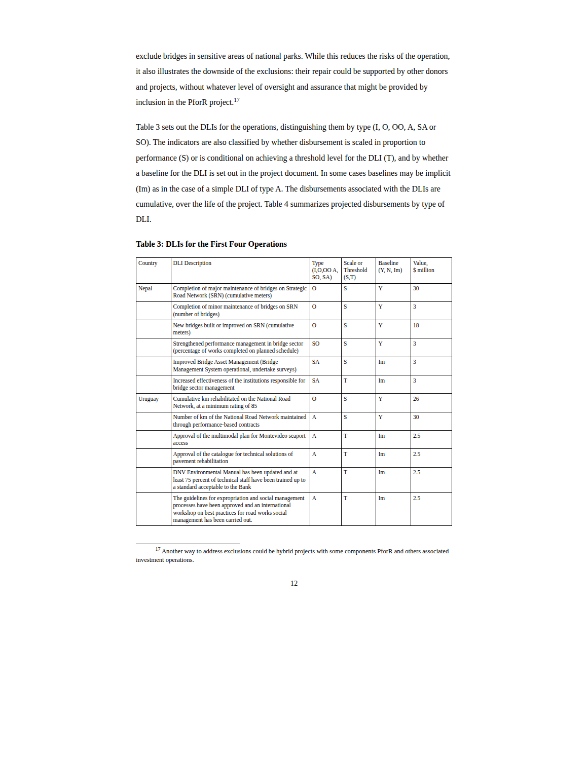exclude bridges in sensitive areas of national parks. While this reduces the risks of the operation, it also illustrates the downside of the exclusions: their repair could be supported by other donors and projects, without whatever level of oversight and assurance that might be provided by inclusion in the PforR project.17
Table 3 sets out the DLIs for the operations, distinguishing them by type (I, O, OO, A, SA or SO). The indicators are also classified by whether disbursement is scaled in proportion to performance (S) or is conditional on achieving a threshold level for the DLI (T), and by whether a baseline for the DLI is set out in the project document. In some cases baselines may be implicit (Im) as in the case of a simple DLI of type A. The disbursements associated with the DLIs are cumulative, over the life of the project. Table 4 summarizes projected disbursements by type of DLI.
Table 3: DLIs for the First Four Operations
| Country | DLI Description | Type (I,O,OO A, SO, SA) | Scale or Threshold (S,T) | Baseline (Y, N, Im) | Value, $ million |
| --- | --- | --- | --- | --- | --- |
| Nepal | Completion of major maintenance of bridges on Strategic Road Network (SRN) (cumulative meters) | O | S | Y | 30 |
| | Completion of minor maintenance of bridges on SRN (number of bridges) | O | S | Y | 3 |
| | New bridges built or improved on SRN (cumulative meters) | O | S | Y | 18 |
| | Strengthened performance management in bridge sector (percentage of works completed on planned schedule) | SO | S | Y | 3 |
| | Improved Bridge Asset Management (Bridge Management System operational, undertake surveys) | SA | S | Im | 3 |
| | Increased effectiveness of the institutions responsible for bridge sector management | SA | T | Im | 3 |
| Uruguay | Cumulative km rehabilitated on the National Road Network, at a minimum rating of 85 | O | S | Y | 26 |
| | Number of km of the National Road Network maintained through performance-based contracts | A | S | Y | 30 |
| | Approval of the multimodal plan for Montevideo seaport access | A | T | Im | 2.5 |
| | Approval of the catalogue for technical solutions of pavement rehabilitation | A | T | Im | 2.5 |
| | DNV Environmental Manual has been updated and at least 75 percent of technical staff have been trained up to a standard acceptable to the Bank | A | T | Im | 2.5 |
| | The guidelines for expropriation and social management processes have been approved and an international workshop on best practices for road works social management has been carried out. | A | T | Im | 2.5 |
17 Another way to address exclusions could be hybrid projects with some components PforR and others associated investment operations.
12